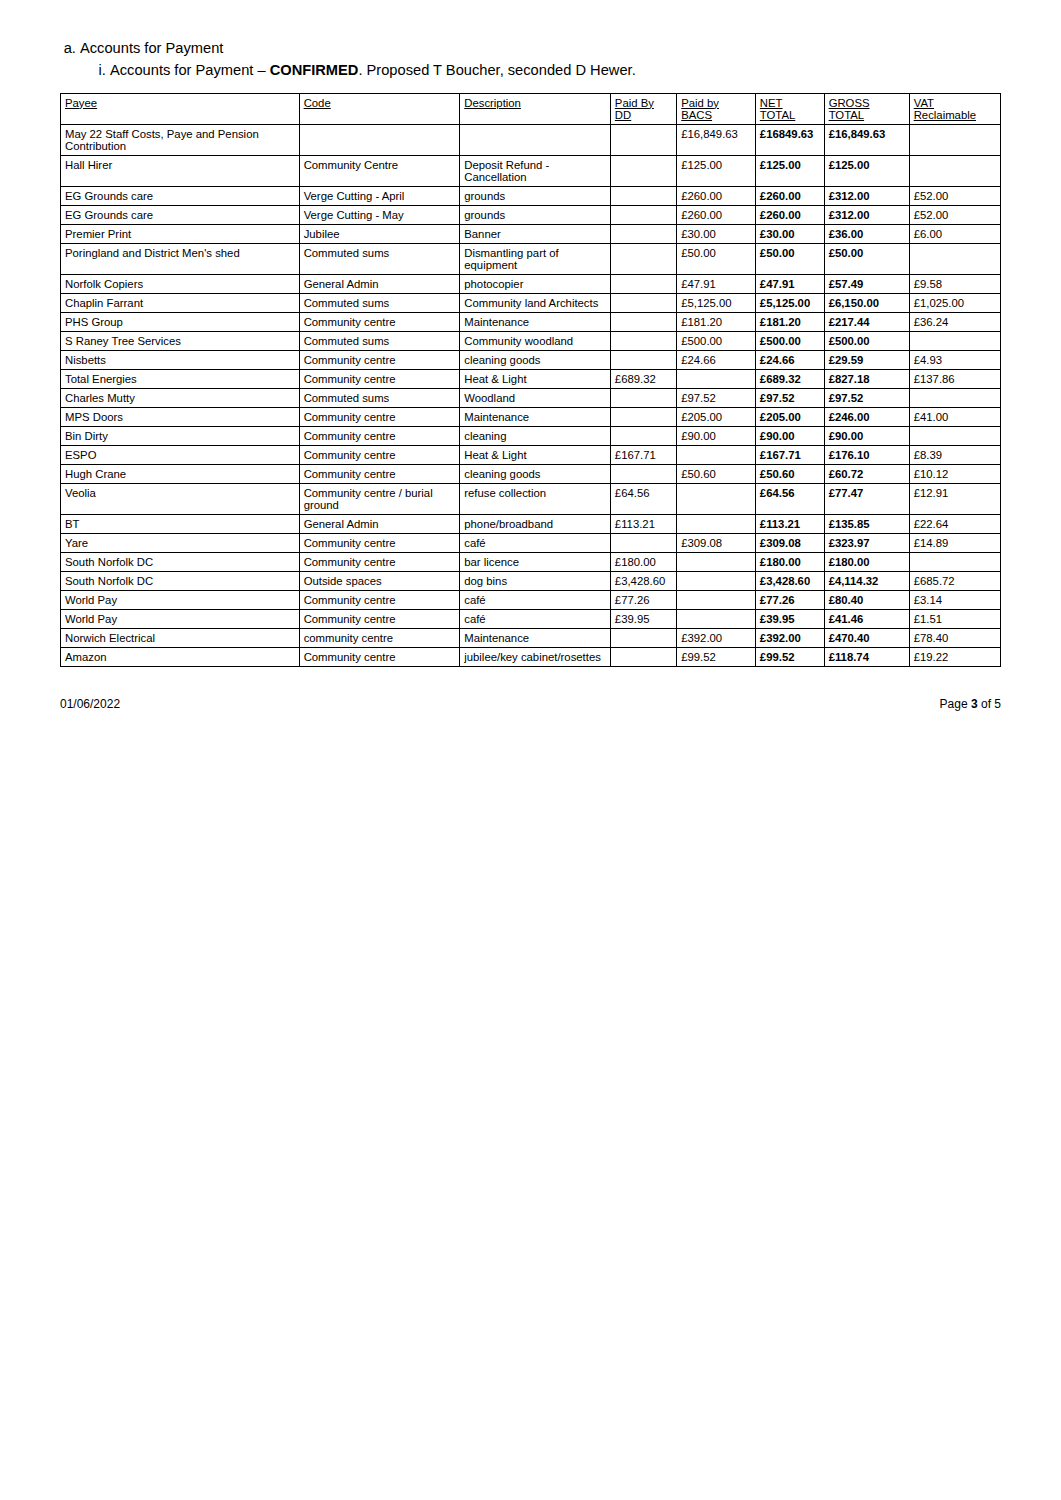Accounts for Payment
Accounts for Payment – CONFIRMED. Proposed T Boucher, seconded D Hewer.
| Payee | Code | Description | Paid By DD | Paid by BACS | NET TOTAL | GROSS TOTAL | VAT Reclaimable |
| --- | --- | --- | --- | --- | --- | --- | --- |
| May 22 Staff Costs, Paye and Pension Contribution | | | | £16,849.63 | £16849.63 | £16,849.63 | |
| Hall Hirer | Community Centre | Deposit Refund - Cancellation | | £125.00 | £125.00 | £125.00 | |
| EG Grounds care | Verge Cutting - April | grounds | | £260.00 | £260.00 | £312.00 | £52.00 |
| EG Grounds care | Verge Cutting - May | grounds | | £260.00 | £260.00 | £312.00 | £52.00 |
| Premier Print | Jubilee | Banner | | £30.00 | £30.00 | £36.00 | £6.00 |
| Poringland and District Men's shed | Commuted sums | Dismantling part of equipment | | £50.00 | £50.00 | £50.00 | |
| Norfolk Copiers | General Admin | photocopier | | £47.91 | £47.91 | £57.49 | £9.58 |
| Chaplin Farrant | Commuted sums | Community land Architects | | £5,125.00 | £5,125.00 | £6,150.00 | £1,025.00 |
| PHS Group | Community centre | Maintenance | | £181.20 | £181.20 | £217.44 | £36.24 |
| S Raney Tree Services | Commuted sums | Community woodland | | £500.00 | £500.00 | £500.00 | |
| Nisbetts | Community centre | cleaning goods | | £24.66 | £24.66 | £29.59 | £4.93 |
| Total Energies | Community centre | Heat & Light | £689.32 | | £689.32 | £827.18 | £137.86 |
| Charles Mutty | Commuted sums | Woodland | | £97.52 | £97.52 | £97.52 | |
| MPS Doors | Community centre | Maintenance | | £205.00 | £205.00 | £246.00 | £41.00 |
| Bin Dirty | Community centre | cleaning | | £90.00 | £90.00 | £90.00 | |
| ESPO | Community centre | Heat & Light | £167.71 | | £167.71 | £176.10 | £8.39 |
| Hugh Crane | Community centre | cleaning goods | | £50.60 | £50.60 | £60.72 | £10.12 |
| Veolia | Community centre / burial ground | refuse collection | £64.56 | | £64.56 | £77.47 | £12.91 |
| BT | General Admin | phone/broadband | £113.21 | | £113.21 | £135.85 | £22.64 |
| Yare | Community centre | café | | £309.08 | £309.08 | £323.97 | £14.89 |
| South Norfolk DC | Community centre | bar licence | £180.00 | | £180.00 | £180.00 | |
| South Norfolk DC | Outside spaces | dog bins | £3,428.60 | | £3,428.60 | £4,114.32 | £685.72 |
| World Pay | Community centre | café | £77.26 | | £77.26 | £80.40 | £3.14 |
| World Pay | Community centre | café | £39.95 | | £39.95 | £41.46 | £1.51 |
| Norwich Electrical | community centre | Maintenance | | £392.00 | £392.00 | £470.40 | £78.40 |
| Amazon | Community centre | jubilee/key cabinet/rosettes | | £99.52 | £99.52 | £118.74 | £19.22 |
01/06/2022
Page 3 of 5